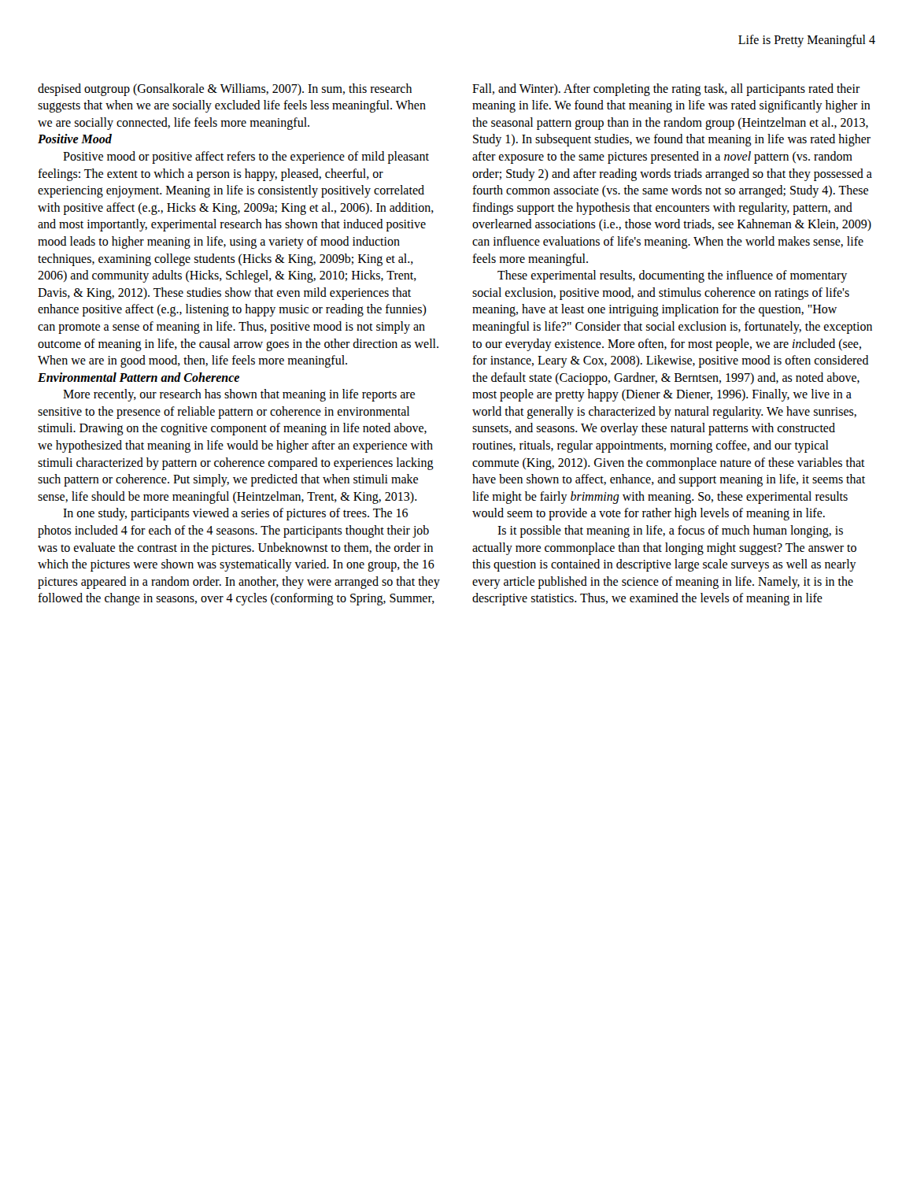Life is Pretty Meaningful 4
despised outgroup (Gonsalkorale & Williams, 2007). In sum, this research suggests that when we are socially excluded life feels less meaningful. When we are socially connected, life feels more meaningful.
Positive Mood
Positive mood or positive affect refers to the experience of mild pleasant feelings: The extent to which a person is happy, pleased, cheerful, or experiencing enjoyment. Meaning in life is consistently positively correlated with positive affect (e.g., Hicks & King, 2009a; King et al., 2006). In addition, and most importantly, experimental research has shown that induced positive mood leads to higher meaning in life, using a variety of mood induction techniques, examining college students (Hicks & King, 2009b; King et al., 2006) and community adults (Hicks, Schlegel, & King, 2010; Hicks, Trent, Davis, & King, 2012). These studies show that even mild experiences that enhance positive affect (e.g., listening to happy music or reading the funnies) can promote a sense of meaning in life. Thus, positive mood is not simply an outcome of meaning in life, the causal arrow goes in the other direction as well. When we are in good mood, then, life feels more meaningful.
Environmental Pattern and Coherence
More recently, our research has shown that meaning in life reports are sensitive to the presence of reliable pattern or coherence in environmental stimuli. Drawing on the cognitive component of meaning in life noted above, we hypothesized that meaning in life would be higher after an experience with stimuli characterized by pattern or coherence compared to experiences lacking such pattern or coherence. Put simply, we predicted that when stimuli make sense, life should be more meaningful (Heintzelman, Trent, & King, 2013).
In one study, participants viewed a series of pictures of trees. The 16 photos included 4 for each of the 4 seasons. The participants thought their job was to evaluate the contrast in the pictures. Unbeknownst to them, the order in which the pictures were shown was systematically varied. In one group, the 16 pictures appeared in a random order. In another, they were arranged so that they followed the change in seasons, over 4 cycles (conforming to Spring, Summer, Fall, and Winter). After completing the rating task, all participants rated their meaning in life. We found that meaning in life was rated significantly higher in the seasonal pattern group than in the random group (Heintzelman et al., 2013, Study 1). In subsequent studies, we found that meaning in life was rated higher after exposure to the same pictures presented in a novel pattern (vs. random order; Study 2) and after reading words triads arranged so that they possessed a fourth common associate (vs. the same words not so arranged; Study 4). These findings support the hypothesis that encounters with regularity, pattern, and overlearned associations (i.e., those word triads, see Kahneman & Klein, 2009) can influence evaluations of life's meaning. When the world makes sense, life feels more meaningful.
These experimental results, documenting the influence of momentary social exclusion, positive mood, and stimulus coherence on ratings of life's meaning, have at least one intriguing implication for the question, "How meaningful is life?" Consider that social exclusion is, fortunately, the exception to our everyday existence. More often, for most people, we are included (see, for instance, Leary & Cox, 2008). Likewise, positive mood is often considered the default state (Cacioppo, Gardner, & Berntsen, 1997) and, as noted above, most people are pretty happy (Diener & Diener, 1996). Finally, we live in a world that generally is characterized by natural regularity. We have sunrises, sunsets, and seasons. We overlay these natural patterns with constructed routines, rituals, regular appointments, morning coffee, and our typical commute (King, 2012). Given the commonplace nature of these variables that have been shown to affect, enhance, and support meaning in life, it seems that life might be fairly brimming with meaning. So, these experimental results would seem to provide a vote for rather high levels of meaning in life.
Is it possible that meaning in life, a focus of much human longing, is actually more commonplace than that longing might suggest? The answer to this question is contained in descriptive large scale surveys as well as nearly every article published in the science of meaning in life. Namely, it is in the descriptive statistics. Thus, we examined the levels of meaning in life